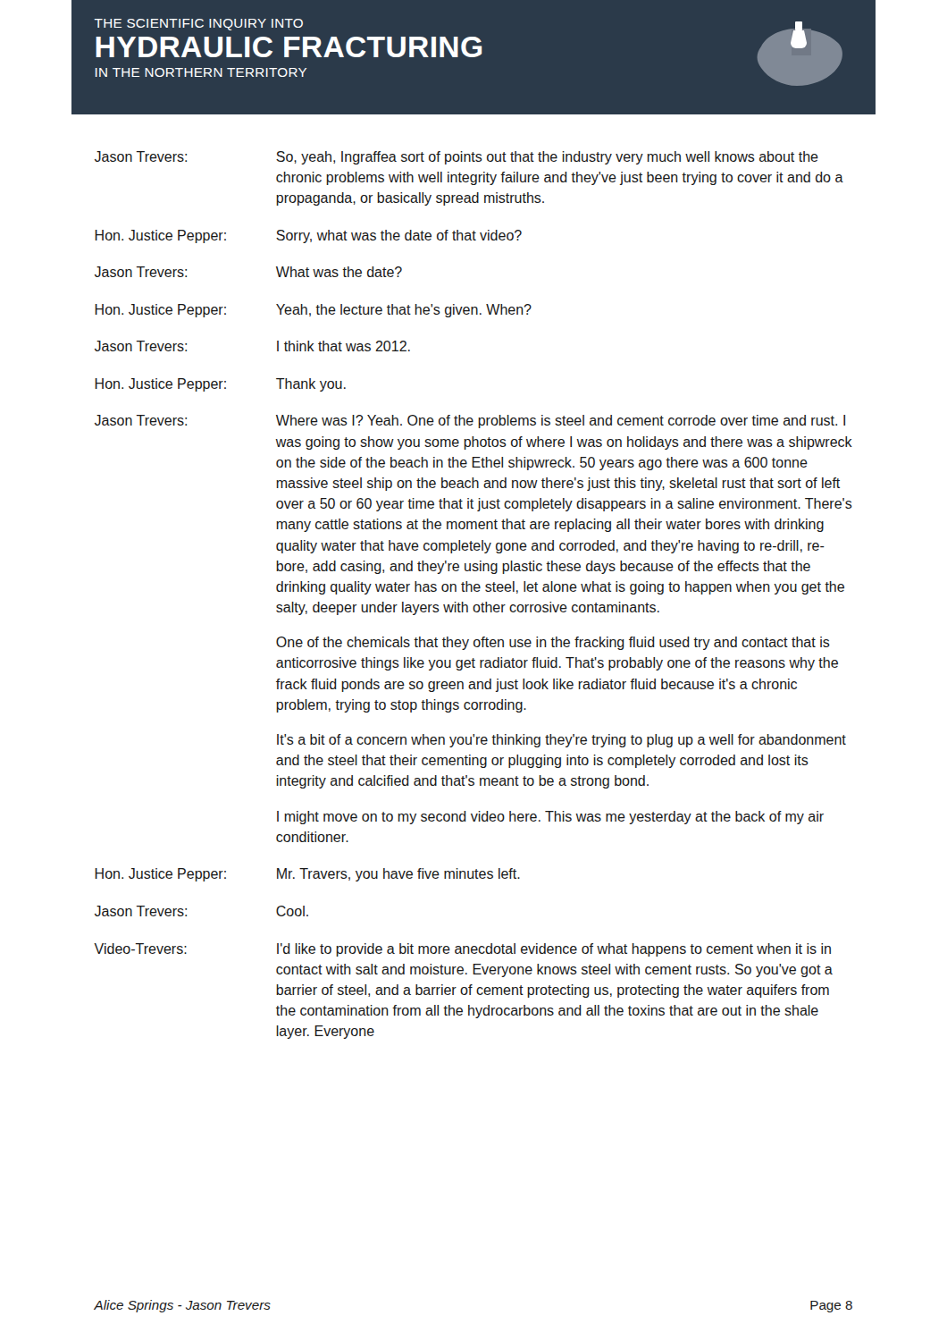The Scientific Inquiry into
Hydraulic Fracturing
in the Northern Territory
Jason Trevers:
So, yeah, Ingraffea sort of points out that the industry very much well knows about the chronic problems with well integrity failure and they've just been trying to cover it and do a propaganda, or basically spread mistruths.
Hon. Justice Pepper:
Sorry, what was the date of that video?
Jason Trevers:
What was the date?
Hon. Justice Pepper:
Yeah, the lecture that he's given. When?
Jason Trevers:
I think that was 2012.
Hon. Justice Pepper:
Thank you.
Jason Trevers:
Where was I? Yeah. One of the problems is steel and cement corrode over time and rust. I was going to show you some photos of where I was on holidays and there was a shipwreck on the side of the beach in the Ethel shipwreck. 50 years ago there was a 600 tonne massive steel ship on the beach and now there's just this tiny, skeletal rust that sort of left over a 50 or 60 year time that it just completely disappears in a saline environment. There's many cattle stations at the moment that are replacing all their water bores with drinking quality water that have completely gone and corroded, and they're having to re-drill, re-bore, add casing, and they're using plastic these days because of the effects that the drinking quality water has on the steel, let alone what is going to happen when you get the salty, deeper under layers with other corrosive contaminants.
One of the chemicals that they often use in the fracking fluid used try and contact that is anticorrosive things like you get radiator fluid. That's probably one of the reasons why the frack fluid ponds are so green and just look like radiator fluid because it's a chronic problem, trying to stop things corroding.
It's a bit of a concern when you're thinking they're trying to plug up a well for abandonment and the steel that their cementing or plugging into is completely corroded and lost its integrity and calcified and that's meant to be a strong bond.
I might move on to my second video here. This was me yesterday at the back of my air conditioner.
Hon. Justice Pepper:
Mr. Travers, you have five minutes left.
Jason Trevers:
Cool.
Video-Trevers:
I'd like to provide a bit more anecdotal evidence of what happens to cement when it is in contact with salt and moisture. Everyone knows steel with cement rusts. So you've got a barrier of steel, and a barrier of cement protecting us, protecting the water aquifers from the contamination from all the hydrocarbons and all the toxins that are out in the shale layer. Everyone
Alice Springs - Jason Trevers Page 8